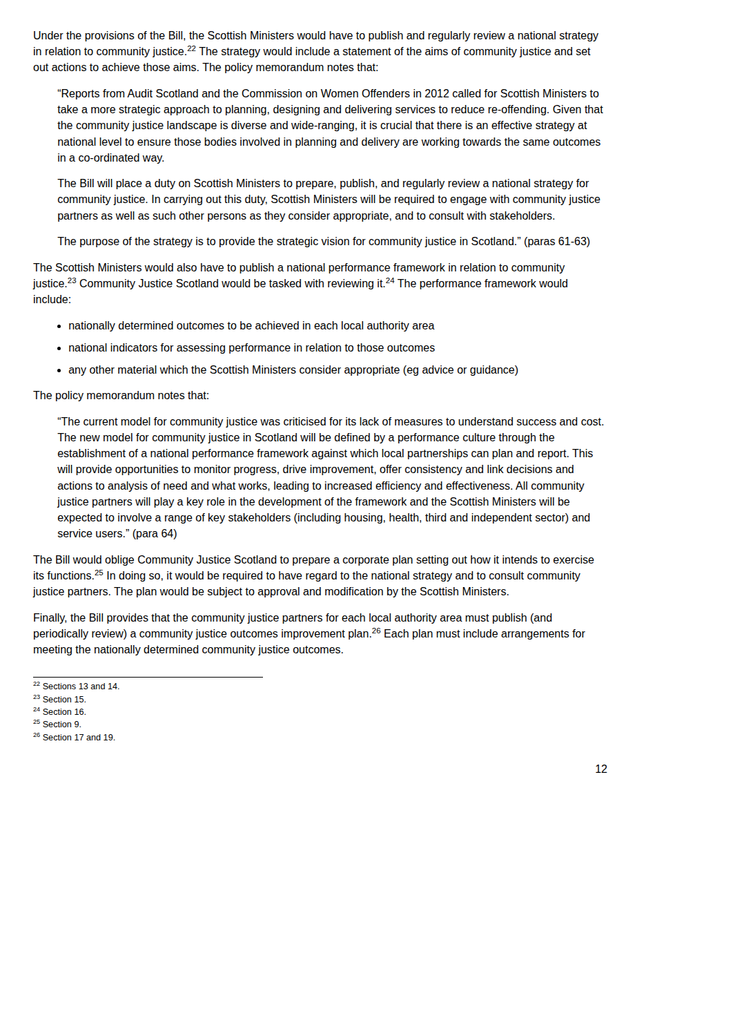Under the provisions of the Bill, the Scottish Ministers would have to publish and regularly review a national strategy in relation to community justice.22 The strategy would include a statement of the aims of community justice and set out actions to achieve those aims. The policy memorandum notes that:
“Reports from Audit Scotland and the Commission on Women Offenders in 2012 called for Scottish Ministers to take a more strategic approach to planning, designing and delivering services to reduce re-offending. Given that the community justice landscape is diverse and wide-ranging, it is crucial that there is an effective strategy at national level to ensure those bodies involved in planning and delivery are working towards the same outcomes in a co-ordinated way.
The Bill will place a duty on Scottish Ministers to prepare, publish, and regularly review a national strategy for community justice. In carrying out this duty, Scottish Ministers will be required to engage with community justice partners as well as such other persons as they consider appropriate, and to consult with stakeholders.
The purpose of the strategy is to provide the strategic vision for community justice in Scotland.” (paras 61-63)
The Scottish Ministers would also have to publish a national performance framework in relation to community justice.23 Community Justice Scotland would be tasked with reviewing it.24 The performance framework would include:
nationally determined outcomes to be achieved in each local authority area
national indicators for assessing performance in relation to those outcomes
any other material which the Scottish Ministers consider appropriate (eg advice or guidance)
The policy memorandum notes that:
“The current model for community justice was criticised for its lack of measures to understand success and cost. The new model for community justice in Scotland will be defined by a performance culture through the establishment of a national performance framework against which local partnerships can plan and report. This will provide opportunities to monitor progress, drive improvement, offer consistency and link decisions and actions to analysis of need and what works, leading to increased efficiency and effectiveness. All community justice partners will play a key role in the development of the framework and the Scottish Ministers will be expected to involve a range of key stakeholders (including housing, health, third and independent sector) and service users.” (para 64)
The Bill would oblige Community Justice Scotland to prepare a corporate plan setting out how it intends to exercise its functions.25 In doing so, it would be required to have regard to the national strategy and to consult community justice partners. The plan would be subject to approval and modification by the Scottish Ministers.
Finally, the Bill provides that the community justice partners for each local authority area must publish (and periodically review) a community justice outcomes improvement plan.26 Each plan must include arrangements for meeting the nationally determined community justice outcomes.
22 Sections 13 and 14.
23 Section 15.
24 Section 16.
25 Section 9.
26 Section 17 and 19.
12